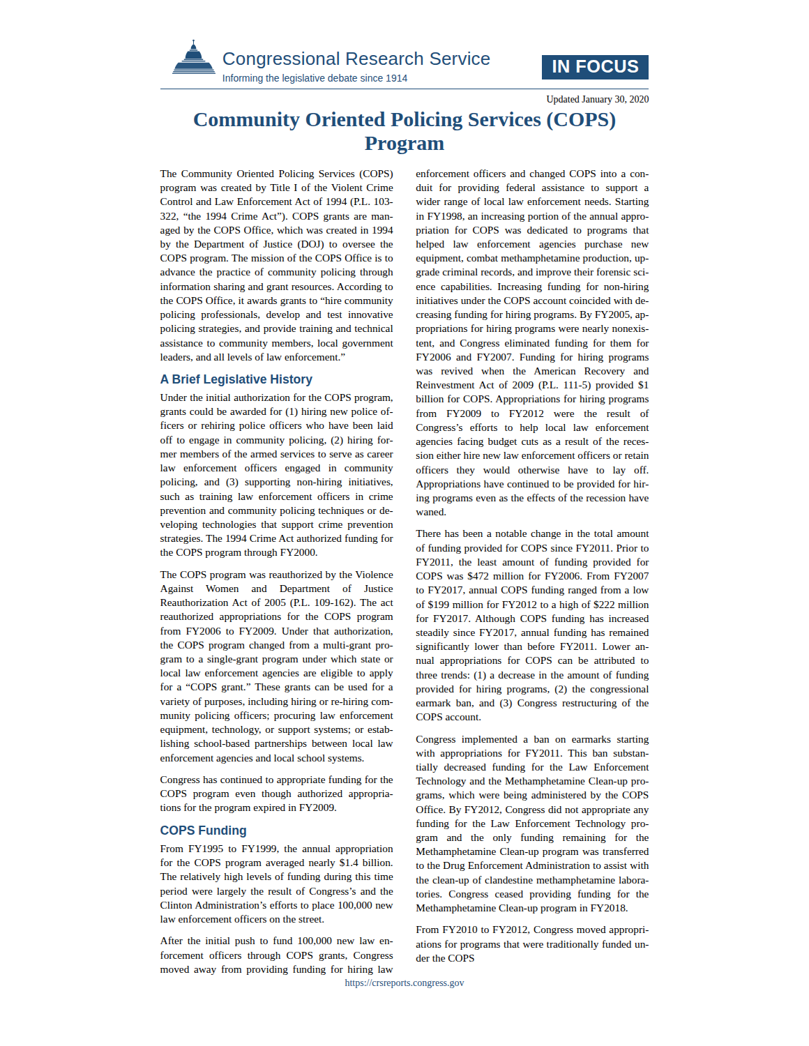Congressional Research Service
Informing the legislative debate since 1914
IN FOCUS
Updated January 30, 2020
Community Oriented Policing Services (COPS) Program
The Community Oriented Policing Services (COPS) program was created by Title I of the Violent Crime Control and Law Enforcement Act of 1994 (P.L. 103-322, “the 1994 Crime Act”). COPS grants are managed by the COPS Office, which was created in 1994 by the Department of Justice (DOJ) to oversee the COPS program. The mission of the COPS Office is to advance the practice of community policing through information sharing and grant resources. According to the COPS Office, it awards grants to “hire community policing professionals, develop and test innovative policing strategies, and provide training and technical assistance to community members, local government leaders, and all levels of law enforcement.”
A Brief Legislative History
Under the initial authorization for the COPS program, grants could be awarded for (1) hiring new police officers or rehiring police officers who have been laid off to engage in community policing, (2) hiring former members of the armed services to serve as career law enforcement officers engaged in community policing, and (3) supporting non-hiring initiatives, such as training law enforcement officers in crime prevention and community policing techniques or developing technologies that support crime prevention strategies. The 1994 Crime Act authorized funding for the COPS program through FY2000.
The COPS program was reauthorized by the Violence Against Women and Department of Justice Reauthorization Act of 2005 (P.L. 109-162). The act reauthorized appropriations for the COPS program from FY2006 to FY2009. Under that authorization, the COPS program changed from a multi-grant program to a single-grant program under which state or local law enforcement agencies are eligible to apply for a “COPS grant.” These grants can be used for a variety of purposes, including hiring or re-hiring community policing officers; procuring law enforcement equipment, technology, or support systems; or establishing school-based partnerships between local law enforcement agencies and local school systems.
Congress has continued to appropriate funding for the COPS program even though authorized appropriations for the program expired in FY2009.
COPS Funding
From FY1995 to FY1999, the annual appropriation for the COPS program averaged nearly $1.4 billion. The relatively high levels of funding during this time period were largely the result of Congress’s and the Clinton Administration’s efforts to place 100,000 new law enforcement officers on the street.
After the initial push to fund 100,000 new law enforcement officers through COPS grants, Congress moved away from providing funding for hiring law enforcement officers and changed COPS into a conduit for providing federal assistance to support a wider range of local law enforcement needs. Starting in FY1998, an increasing portion of the annual appropriation for COPS was dedicated to programs that helped law enforcement agencies purchase new equipment, combat methamphetamine production, upgrade criminal records, and improve their forensic science capabilities. Increasing funding for non-hiring initiatives under the COPS account coincided with decreasing funding for hiring programs. By FY2005, appropriations for hiring programs were nearly nonexistent, and Congress eliminated funding for them for FY2006 and FY2007. Funding for hiring programs was revived when the American Recovery and Reinvestment Act of 2009 (P.L. 111-5) provided $1 billion for COPS. Appropriations for hiring programs from FY2009 to FY2012 were the result of Congress’s efforts to help local law enforcement agencies facing budget cuts as a result of the recession either hire new law enforcement officers or retain officers they would otherwise have to lay off. Appropriations have continued to be provided for hiring programs even as the effects of the recession have waned.
There has been a notable change in the total amount of funding provided for COPS since FY2011. Prior to FY2011, the least amount of funding provided for COPS was $472 million for FY2006. From FY2007 to FY2017, annual COPS funding ranged from a low of $199 million for FY2012 to a high of $222 million for FY2017. Although COPS funding has increased steadily since FY2017, annual funding has remained significantly lower than before FY2011. Lower annual appropriations for COPS can be attributed to three trends: (1) a decrease in the amount of funding provided for hiring programs, (2) the congressional earmark ban, and (3) Congress restructuring of the COPS account.
Congress implemented a ban on earmarks starting with appropriations for FY2011. This ban substantially decreased funding for the Law Enforcement Technology and the Methamphetamine Clean-up programs, which were being administered by the COPS Office. By FY2012, Congress did not appropriate any funding for the Law Enforcement Technology program and the only funding remaining for the Methamphetamine Clean-up program was transferred to the Drug Enforcement Administration to assist with the clean-up of clandestine methamphetamine laboratories. Congress ceased providing funding for the Methamphetamine Clean-up program in FY2018.
From FY2010 to FY2012, Congress moved appropriations for programs that were traditionally funded under the COPS
https://crsreports.congress.gov